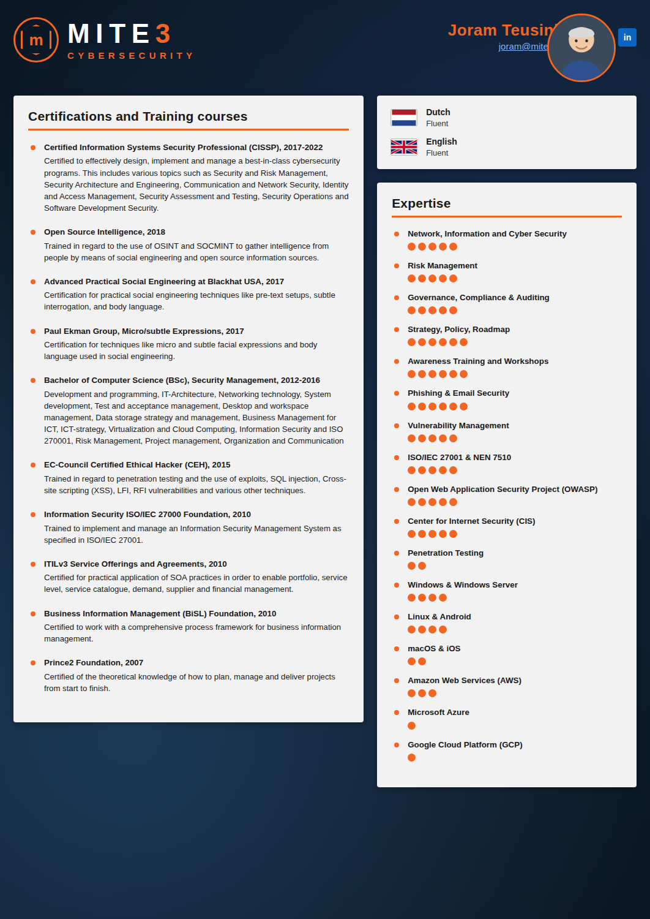MITE3 CYBERSECURITY
in
Joram Teusink
joram@mite3.nl
Certifications and Training courses
Certified Information Systems Security Professional (CISSP), 2017-2022 Certified to effectively design, implement and manage a best-in-class cybersecurity programs. This includes various topics such as Security and Risk Management, Security Architecture and Engineering, Communication and Network Security, Identity and Access Management, Security Assessment and Testing, Security Operations and Software Development Security.
Open Source Intelligence, 2018 Trained in regard to the use of OSINT and SOCMINT to gather intelligence from people by means of social engineering and open source information sources.
Advanced Practical Social Engineering at Blackhat USA, 2017 Certification for practical social engineering techniques like pre-text setups, subtle interrogation, and body language.
Paul Ekman Group, Micro/subtle Expressions, 2017 Certification for techniques like micro and subtle facial expressions and body language used in social engineering.
Bachelor of Computer Science (BSc), Security Management, 2012-2016 Development and programming, IT-Architecture, Networking technology, System development, Test and acceptance management, Desktop and workspace management, Data storage strategy and management, Business Management for ICT, ICT-strategy, Virtualization and Cloud Computing, Information Security and ISO 270001, Risk Management, Project management, Organization and Communication
EC-Council Certified Ethical Hacker (CEH), 2015 Trained in regard to penetration testing and the use of exploits, SQL injection, Cross-site scripting (XSS), LFI, RFI vulnerabilities and various other techniques.
Information Security ISO/IEC 27000 Foundation, 2010 Trained to implement and manage an Information Security Management System as specified in ISO/IEC 27001.
ITILv3 Service Offerings and Agreements, 2010 Certified for practical application of SOA practices in order to enable portfolio, service level, service catalogue, demand, supplier and financial management.
Business Information Management (BiSL) Foundation, 2010 Certified to work with a comprehensive process framework for business information management.
Prince2 Foundation, 2007 Certified of the theoretical knowledge of how to plan, manage and deliver projects from start to finish.
Dutch
Fluent
English
Fluent
Expertise
Network, Information and Cyber Security
Risk Management
Governance, Compliance & Auditing
Strategy, Policy, Roadmap
Awareness Training and Workshops
Phishing & Email Security
Vulnerability Management
ISO/IEC 27001 & NEN 7510
Open Web Application Security Project (OWASP)
Center for Internet Security (CIS)
Penetration Testing
Windows & Windows Server
Linux & Android
macOS & iOS
Amazon Web Services (AWS)
Microsoft Azure
Google Cloud Platform (GCP)